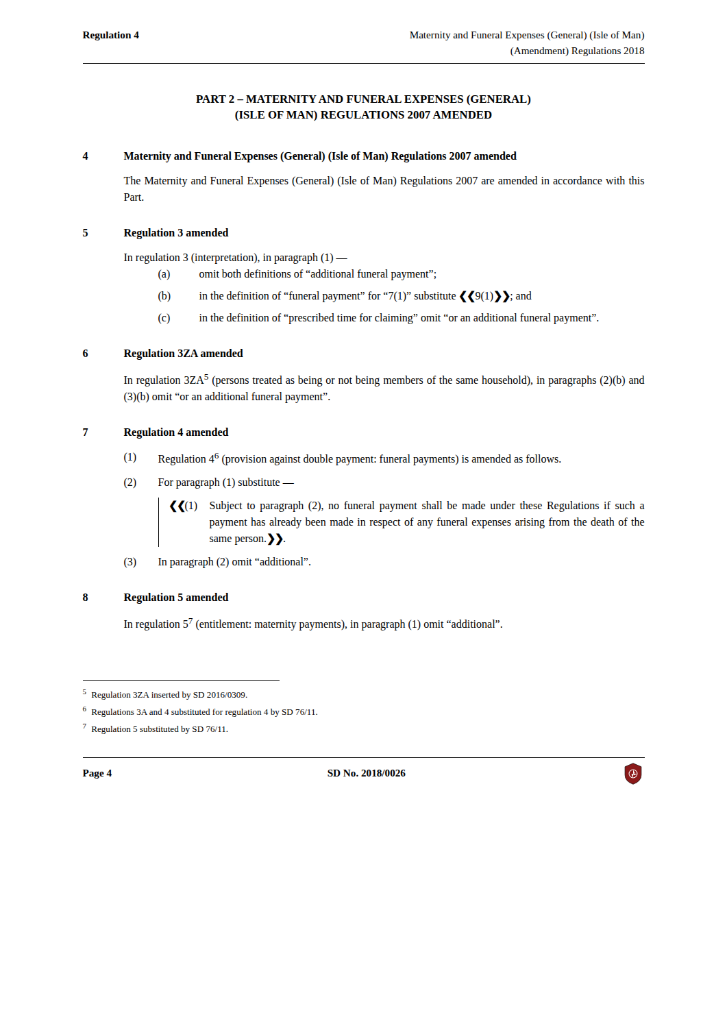Regulation 4
Maternity and Funeral Expenses (General) (Isle of Man)
(Amendment) Regulations 2018
PART 2 – MATERNITY AND FUNERAL EXPENSES (GENERAL)
(ISLE OF MAN) REGULATIONS 2007 AMENDED
4 Maternity and Funeral Expenses (General) (Isle of Man) Regulations 2007 amended
The Maternity and Funeral Expenses (General) (Isle of Man) Regulations 2007 are amended in accordance with this Part.
5 Regulation 3 amended
In regulation 3 (interpretation), in paragraph (1) —
(a) omit both definitions of “additional funeral payment”;
(b) in the definition of “funeral payment” for “7(1)” substitute ❮❮9(1)❯❯; and
(c) in the definition of “prescribed time for claiming” omit “or an additional funeral payment”.
6 Regulation 3ZA amended
In regulation 3ZA5 (persons treated as being or not being members of the same household), in paragraphs (2)(b) and (3)(b) omit “or an additional funeral payment”.
7 Regulation 4 amended
(1) Regulation 46 (provision against double payment: funeral payments) is amended as follows.
(2) For paragraph (1) substitute —
❮❮(1) Subject to paragraph (2), no funeral payment shall be made under these Regulations if such a payment has already been made in respect of any funeral expenses arising from the death of the same person.❯❯.
(3) In paragraph (2) omit “additional”.
8 Regulation 5 amended
In regulation 57 (entitlement: maternity payments), in paragraph (1) omit “additional”.
5 Regulation 3ZA inserted by SD 2016/0309.
6 Regulations 3A and 4 substituted for regulation 4 by SD 76/11.
7 Regulation 5 substituted by SD 76/11.
Page 4
SD No. 2018/0026